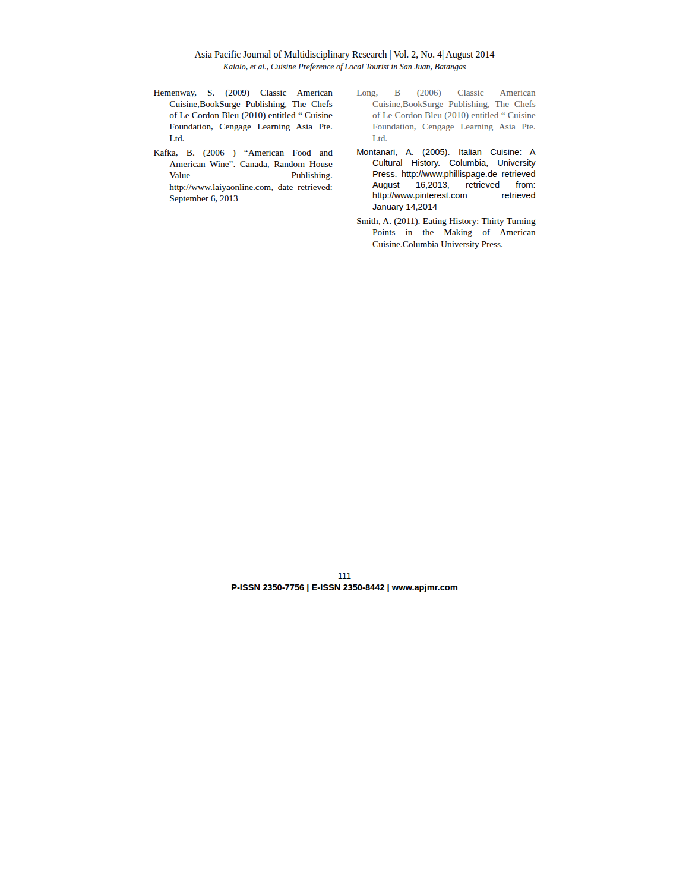Asia Pacific Journal of Multidisciplinary Research | Vol. 2, No. 4| August 2014
Kalalo, et al., Cuisine Preference of Local Tourist in San Juan, Batangas
Hemenway, S. (2009) Classic American Cuisine,BookSurge Publishing, The Chefs of Le Cordon Bleu (2010) entitled “ Cuisine Foundation, Cengage Learning Asia Pte. Ltd.
Kafka, B. (2006 ) “American Food and American Wine”. Canada, Random House Value Publishing. http://www.laiyaonline.com, date retrieved: September 6, 2013
Long, B (2006) Classic American Cuisine,BookSurge Publishing, The Chefs of Le Cordon Bleu (2010) entitled “ Cuisine Foundation, Cengage Learning Asia Pte. Ltd.
Montanari, A. (2005). Italian Cuisine: A Cultural History. Columbia, University Press. http://www.phillispage.de retrieved August 16,2013, retrieved from: http://www.pinterest.com retrieved January 14,2014
Smith, A. (2011). Eating History: Thirty Turning Points in the Making of American Cuisine.Columbia University Press.
111
P-ISSN 2350-7756 | E-ISSN 2350-8442 | www.apjmr.com